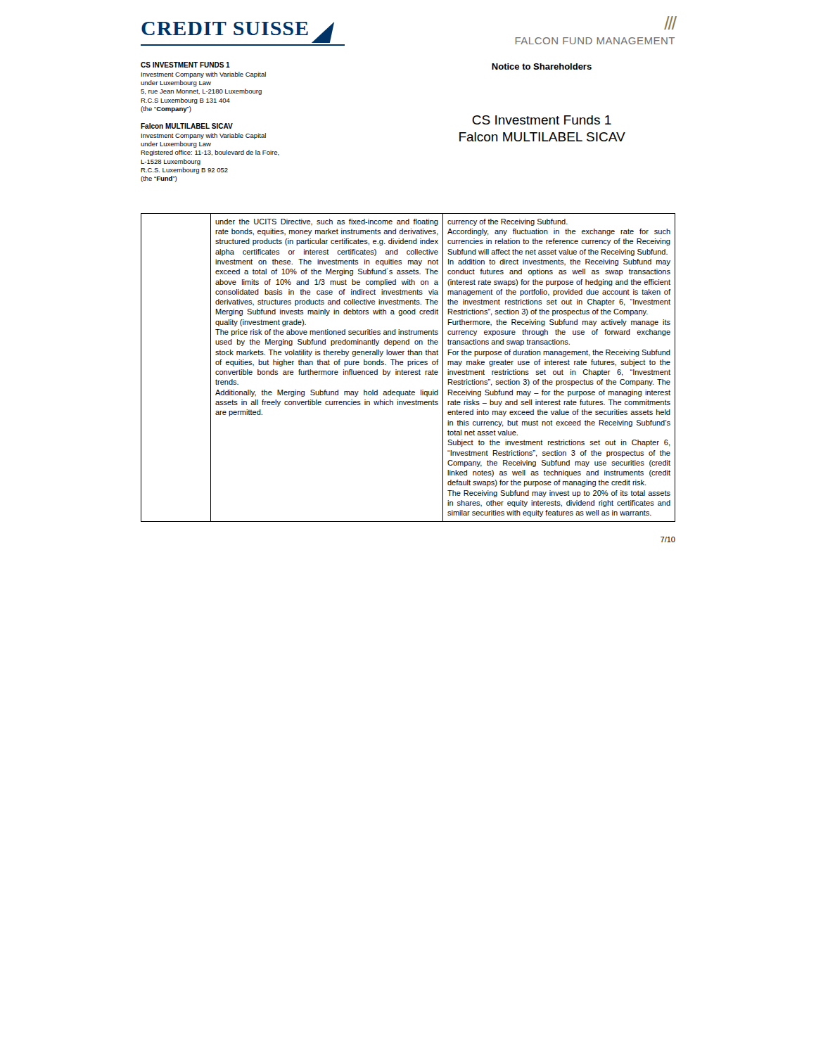CREDIT SUISSE
///
FALCON FUND MANAGEMENT
CS INVESTMENT FUNDS 1
Investment Company with Variable Capital
under Luxembourg Law
5, rue Jean Monnet, L-2180 Luxembourg
R.C.S Luxembourg B 131 404
(the “Company”)
Falcon MULTILABEL SICAV
Investment Company with Variable Capital
under Luxembourg Law
Registered office: 11-13, boulevard de la Foire,
L-1528 Luxembourg
R.C.S. Luxembourg B 92 052
(the “Fund”)
Notice to Shareholders
CS Investment Funds 1
Falcon MULTILABEL SICAV
| | under the UCITS Directive, such as fixed-income and floating rate bonds, equities, money market instruments and derivatives, structured products (in particular certificates, e.g. dividend index alpha certificates or interest certificates) and collective investment on these. The investments in equities may not exceed a total of 10% of the Merging Subfund´s assets. The above limits of 10% and 1/3 must be complied with on a consolidated basis in the case of indirect investments via derivatives, structures products and collective investments. The Merging Subfund invests mainly in debtors with a good credit quality (investment grade). The price risk of the above mentioned securities and instruments used by the Merging Subfund predominantly depend on the stock markets. The volatility is thereby generally lower than that of equities, but higher than that of pure bonds. The prices of convertible bonds are furthermore influenced by interest rate trends. Additionally, the Merging Subfund may hold adequate liquid assets in all freely convertible currencies in which investments are permitted. | currency of the Receiving Subfund. Accordingly, any fluctuation in the exchange rate for such currencies in relation to the reference currency of the Receiving Subfund will affect the net asset value of the Receiving Subfund. In addition to direct investments, the Receiving Subfund may conduct futures and options as well as swap transactions (interest rate swaps) for the purpose of hedging and the efficient management of the portfolio, provided due account is taken of the investment restrictions set out in Chapter 6, “Investment Restrictions”, section 3) of the prospectus of the Company. Furthermore, the Receiving Subfund may actively manage its currency exposure through the use of forward exchange transactions and swap transactions. For the purpose of duration management, the Receiving Subfund may make greater use of interest rate futures, subject to the investment restrictions set out in Chapter 6, “Investment Restrictions”, section 3) of the prospectus of the Company. The Receiving Subfund may – for the purpose of managing interest rate risks – buy and sell interest rate futures. The commitments entered into may exceed the value of the securities assets held in this currency, but must not exceed the Receiving Subfund’s total net asset value. Subject to the investment restrictions set out in Chapter 6, “Investment Restrictions”, section 3 of the prospectus of the Company, the Receiving Subfund may use securities (credit linked notes) as well as techniques and instruments (credit default swaps) for the purpose of managing the credit risk. The Receiving Subfund may invest up to 20% of its total assets in shares, other equity interests, dividend right certificates and similar securities with equity features as well as in warrants. |
7/10